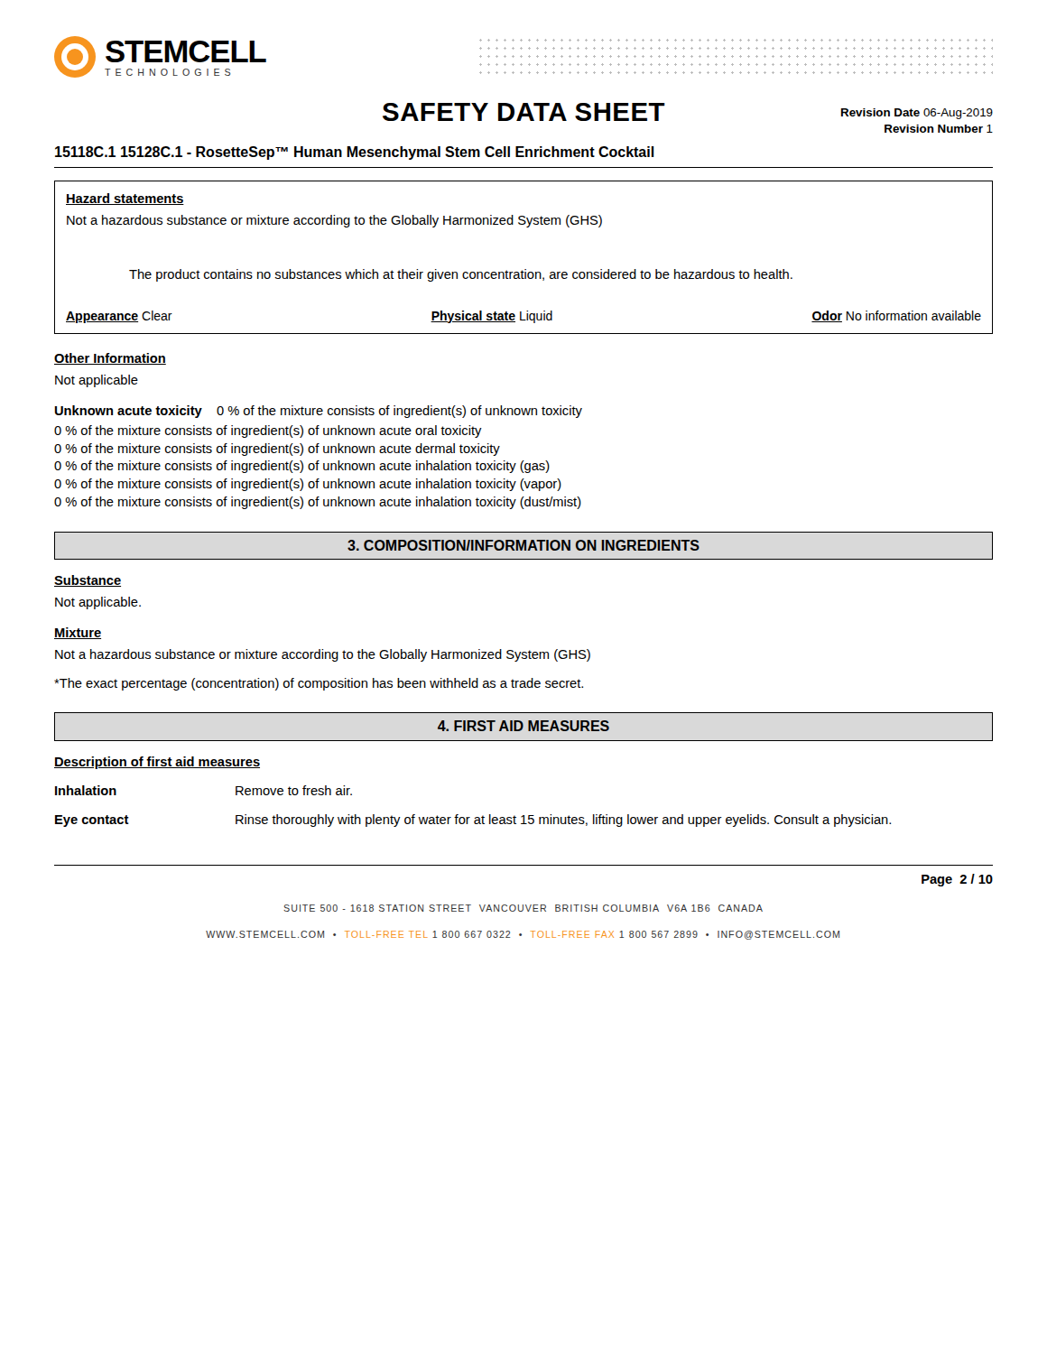STEMCELL
TECHNOLOGIES
SAFETY DATA SHEET
Revision Date 06-Aug-2019
Revision Number 1
15118C.1 15128C.1 - RosetteSep™ Human Mesenchymal Stem Cell Enrichment Cocktail
Hazard statements
Not a hazardous substance or mixture according to the Globally Harmonized System (GHS)
The product contains no substances which at their given concentration, are considered to be hazardous to health.
Appearance Clear
Physical state Liquid
Odor No information available
Other Information
Not applicable
Unknown acute toxicity
0 % of the mixture consists of ingredient(s) of unknown toxicity
0 % of the mixture consists of ingredient(s) of unknown acute oral toxicity
0 % of the mixture consists of ingredient(s) of unknown acute dermal toxicity
0 % of the mixture consists of ingredient(s) of unknown acute inhalation toxicity (gas)
0 % of the mixture consists of ingredient(s) of unknown acute inhalation toxicity (vapor)
0 % of the mixture consists of ingredient(s) of unknown acute inhalation toxicity (dust/mist)
3. COMPOSITION/INFORMATION ON INGREDIENTS
Substance
Not applicable.
Mixture
Not a hazardous substance or mixture according to the Globally Harmonized System (GHS)
*The exact percentage (concentration) of composition has been withheld as a trade secret.
4. FIRST AID MEASURES
Description of first aid measures
Inhalation
Remove to fresh air.
Eye contact
Rinse thoroughly with plenty of water for at least 15 minutes, lifting lower and upper eyelids. Consult a physician.
Page 2 / 10
SUITE 500 - 1618 STATION STREET VANCOUVER BRITISH COLUMBIA V6A 1B6 CANADA
WWW.STEMCELL.COM • TOLL-FREE TEL 1 800 667 0322 • TOLL-FREE FAX 1 800 567 2899 • INFO@STEMCELL.COM